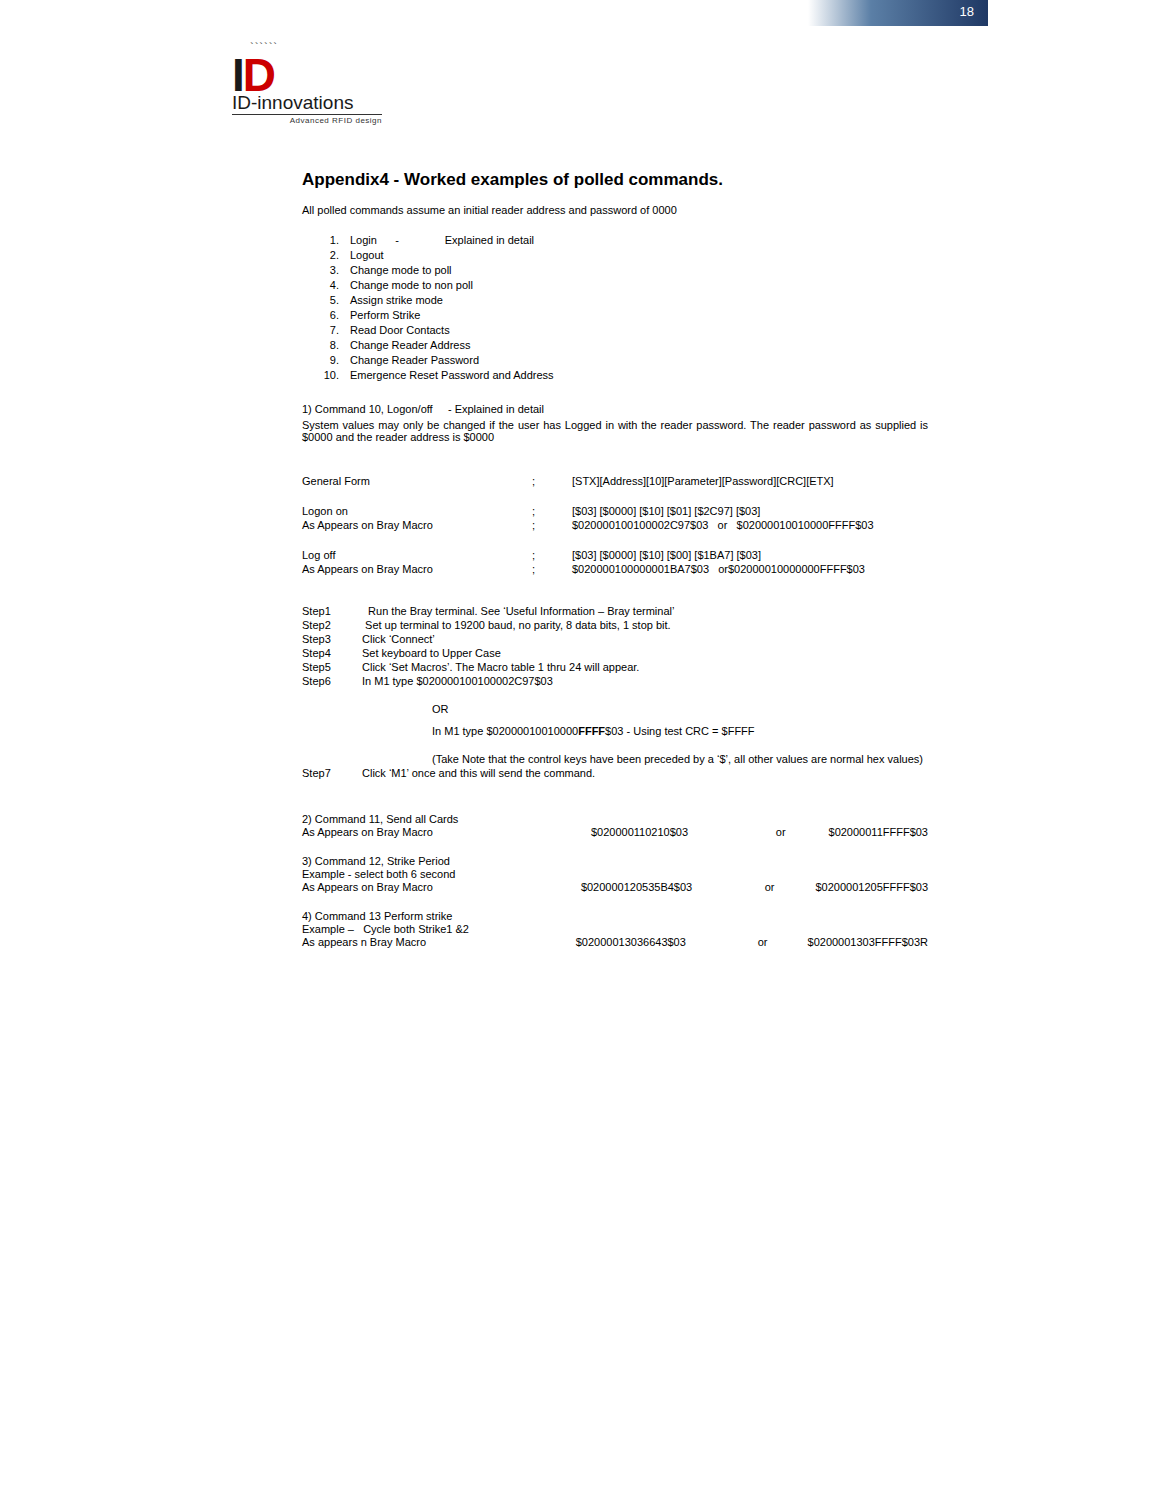18
``````
ID
ID-innovations
Advanced RFID design
Appendix4 - Worked examples of polled commands.
All polled commands assume an initial reader address and password of 0000
Login - Explained in detail
Logout
Change mode to poll
Change mode to non poll
Assign strike mode
Perform Strike
Read Door Contacts
Change Reader Address
Change Reader Password
Emergence Reset Password and Address
1) Command 10, Logon/off - Explained in detail
System values may only be changed if the user has Logged in with the reader password. The reader password as supplied is $0000 and the reader address is $0000
| General Form | ; | [STX][Address][10][Parameter][Password][CRC][ETX] |
| Logon on | ; | [$03] [$0000] [$10] [$01] [$2C97] [$03] |
| As Appears on Bray Macro | ; | $020000100100002C97$03 or $02000010010000FFFF$03 |
| Log off | ; | [$03] [$0000] [$10] [$00] [$1BA7] [$03] |
| As Appears on Bray Macro | ; | $020000100000001BA7$03 or$02000010000000FFFF$03 |
| Step1 | Run the Bray terminal. See ‘Useful Information – Bray terminal’ |
| Step2 | Set up terminal to 19200 baud, no parity, 8 data bits, 1 stop bit. |
| Step3 | Click ‘Connect’ |
| Step4 | Set keyboard to Upper Case |
| Step5 | Click ‘Set Macros’. The Macro table 1 thru 24 will appear. |
| Step6 | In M1 type $020000100100002C97$03 |
OR
In M1 type $02000010010000FFFF$03 - Using test CRC = $FFFF
(Take Note that the control keys have been preceded by a ‘$’, all other values are normal hex values)
| Step7 | Click ‘M1’ once and this will send the command. |
| 2) Command 11, Send all Cards | | | |
| As Appears on Bray Macro | $020000110210$03 | or | $02000011FFFF$03 |
| 3) Command 12, Strike Period | | | |
| Example - select both 6 second | | | |
| As Appears on Bray Macro | $020000120535B4$03 | or | $0200001205FFFF$03 |
| 4) Command 13 Perform strike | | | |
| Example – Cycle both Strike1 &2 | | | |
| As appears n Bray Macro | $02000013036643$03 | or | $0200001303FFFF$03R |